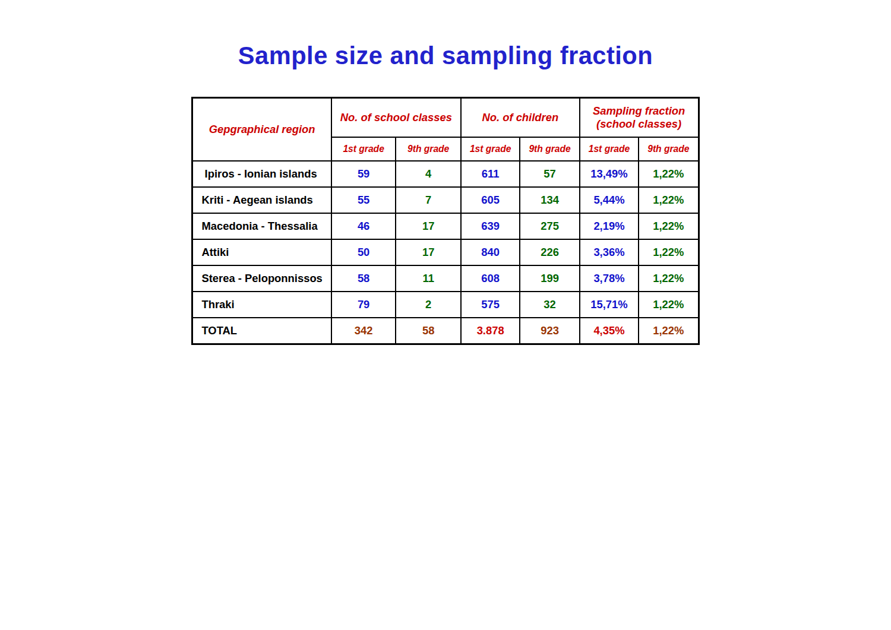Sample size and sampling fraction
| Gepgraphical region | No. of school classes | No. of children | Sampling fraction (school classes) |
| --- | --- | --- | --- |
| 1st grade | 9th grade | 1st grade | 9th grade | 1st grade | 9th grade |
| Ipiros - Ionian islands | 59 | 4 | 611 | 57 | 13,49% | 1,22% |
| Kriti - Aegean islands | 55 | 7 | 605 | 134 | 5,44% | 1,22% |
| Macedonia - Thessalia | 46 | 17 | 639 | 275 | 2,19% | 1,22% |
| Attiki | 50 | 17 | 840 | 226 | 3,36% | 1,22% |
| Sterea - Peloponnissos | 58 | 11 | 608 | 199 | 3,78% | 1,22% |
| Thraki | 79 | 2 | 575 | 32 | 15,71% | 1,22% |
| TOTAL | 342 | 58 | 3.878 | 923 | 4,35% | 1,22% |